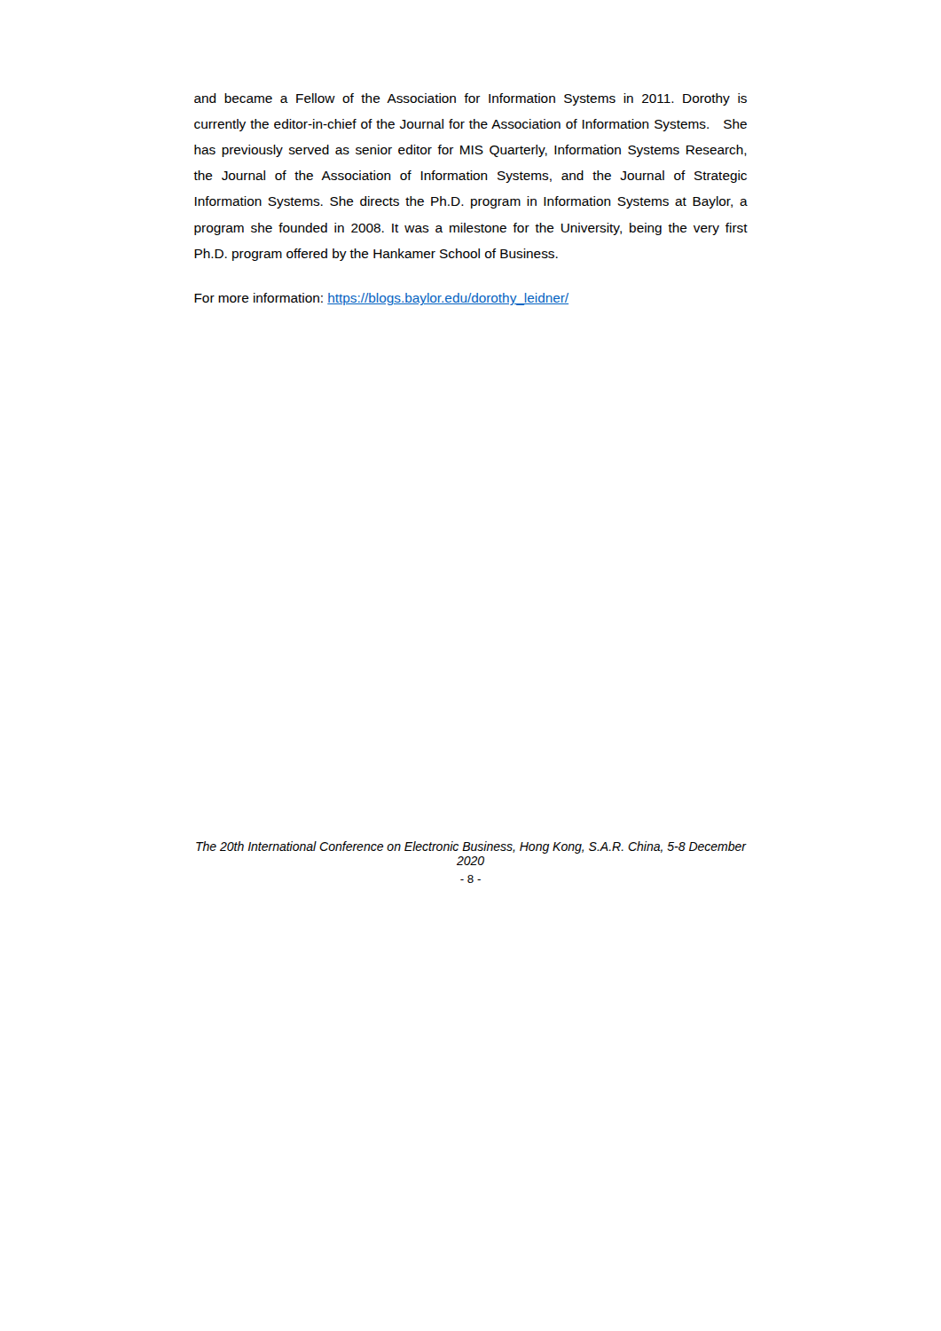and became a Fellow of the Association for Information Systems in 2011. Dorothy is currently the editor-in-chief of the Journal for the Association of Information Systems. She has previously served as senior editor for MIS Quarterly, Information Systems Research, the Journal of the Association of Information Systems, and the Journal of Strategic Information Systems. She directs the Ph.D. program in Information Systems at Baylor, a program she founded in 2008. It was a milestone for the University, being the very first Ph.D. program offered by the Hankamer School of Business.
For more information: https://blogs.baylor.edu/dorothy_leidner/
The 20th International Conference on Electronic Business, Hong Kong, S.A.R. China, 5-8 December 2020
- 8 -